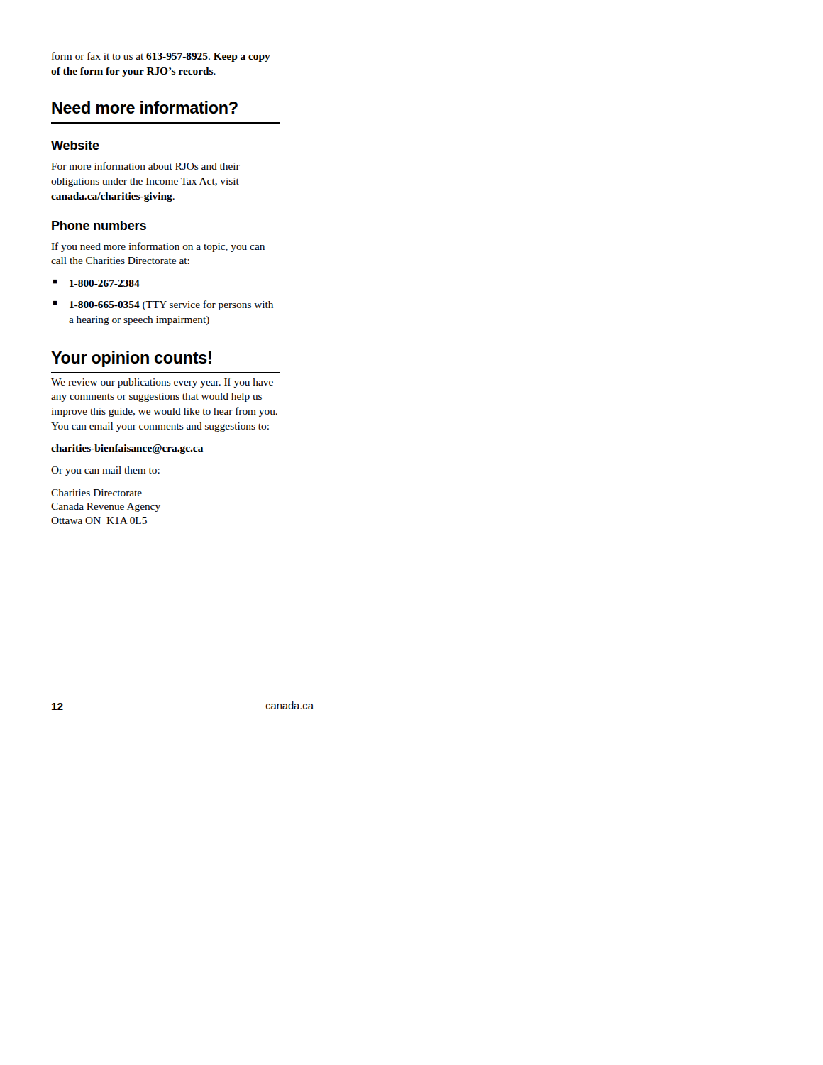form or fax it to us at 613-957-8925. Keep a copy of the form for your RJO’s records.
Need more information?
Website
For more information about RJOs and their obligations under the Income Tax Act, visit canada.ca/charities-giving.
Phone numbers
If you need more information on a topic, you can call the Charities Directorate at:
1-800-267-2384
1-800-665-0354 (TTY service for persons with a hearing or speech impairment)
Your opinion counts!
We review our publications every year. If you have any comments or suggestions that would help us improve this guide, we would like to hear from you. You can email your comments and suggestions to:
charities-bienfaisance@cra.gc.ca
Or you can mail them to:
Charities Directorate
Canada Revenue Agency
Ottawa ON K1A 0L5
12 canada.ca